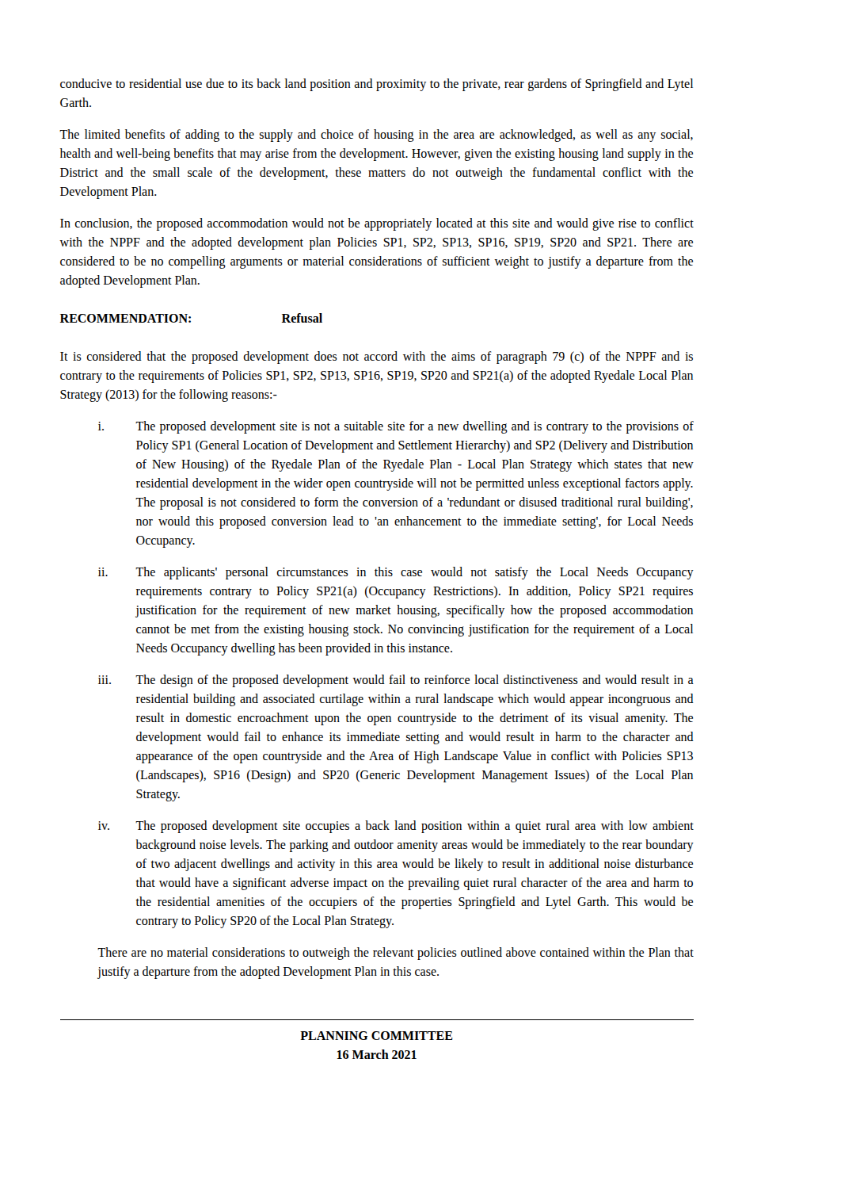conducive to residential use due to its back land position and proximity to the private, rear gardens of Springfield and Lytel Garth.
The limited benefits of adding to the supply and choice of housing in the area are acknowledged, as well as any social, health and well-being benefits that may arise from the development. However, given the existing housing land supply in the District and the small scale of the development, these matters do not outweigh the fundamental conflict with the Development Plan.
In conclusion, the proposed accommodation would not be appropriately located at this site and would give rise to conflict with the NPPF and the adopted development plan Policies SP1, SP2, SP13, SP16, SP19, SP20 and SP21. There are considered to be no compelling arguments or material considerations of sufficient weight to justify a departure from the adopted Development Plan.
RECOMMENDATION: Refusal
It is considered that the proposed development does not accord with the aims of paragraph 79 (c) of the NPPF and is contrary to the requirements of Policies SP1, SP2, SP13, SP16, SP19, SP20 and SP21(a) of the adopted Ryedale Local Plan Strategy (2013) for the following reasons:-
i.
The proposed development site is not a suitable site for a new dwelling and is contrary to the provisions of Policy SP1 (General Location of Development and Settlement Hierarchy) and SP2 (Delivery and Distribution of New Housing) of the Ryedale Plan of the Ryedale Plan - Local Plan Strategy which states that new residential development in the wider open countryside will not be permitted unless exceptional factors apply. The proposal is not considered to form the conversion of a 'redundant or disused traditional rural building', nor would this proposed conversion lead to 'an enhancement to the immediate setting', for Local Needs Occupancy.
ii.
The applicants' personal circumstances in this case would not satisfy the Local Needs Occupancy requirements contrary to Policy SP21(a) (Occupancy Restrictions). In addition, Policy SP21 requires justification for the requirement of new market housing, specifically how the proposed accommodation cannot be met from the existing housing stock. No convincing justification for the requirement of a Local Needs Occupancy dwelling has been provided in this instance.
iii.
The design of the proposed development would fail to reinforce local distinctiveness and would result in a residential building and associated curtilage within a rural landscape which would appear incongruous and result in domestic encroachment upon the open countryside to the detriment of its visual amenity. The development would fail to enhance its immediate setting and would result in harm to the character and appearance of the open countryside and the Area of High Landscape Value in conflict with Policies SP13 (Landscapes), SP16 (Design) and SP20 (Generic Development Management Issues) of the Local Plan Strategy.
iv.
The proposed development site occupies a back land position within a quiet rural area with low ambient background noise levels. The parking and outdoor amenity areas would be immediately to the rear boundary of two adjacent dwellings and activity in this area would be likely to result in additional noise disturbance that would have a significant adverse impact on the prevailing quiet rural character of the area and harm to the residential amenities of the occupiers of the properties Springfield and Lytel Garth. This would be contrary to Policy SP20 of the Local Plan Strategy.
There are no material considerations to outweigh the relevant policies outlined above contained within the Plan that justify a departure from the adopted Development Plan in this case.
PLANNING COMMITTEE
16 March 2021